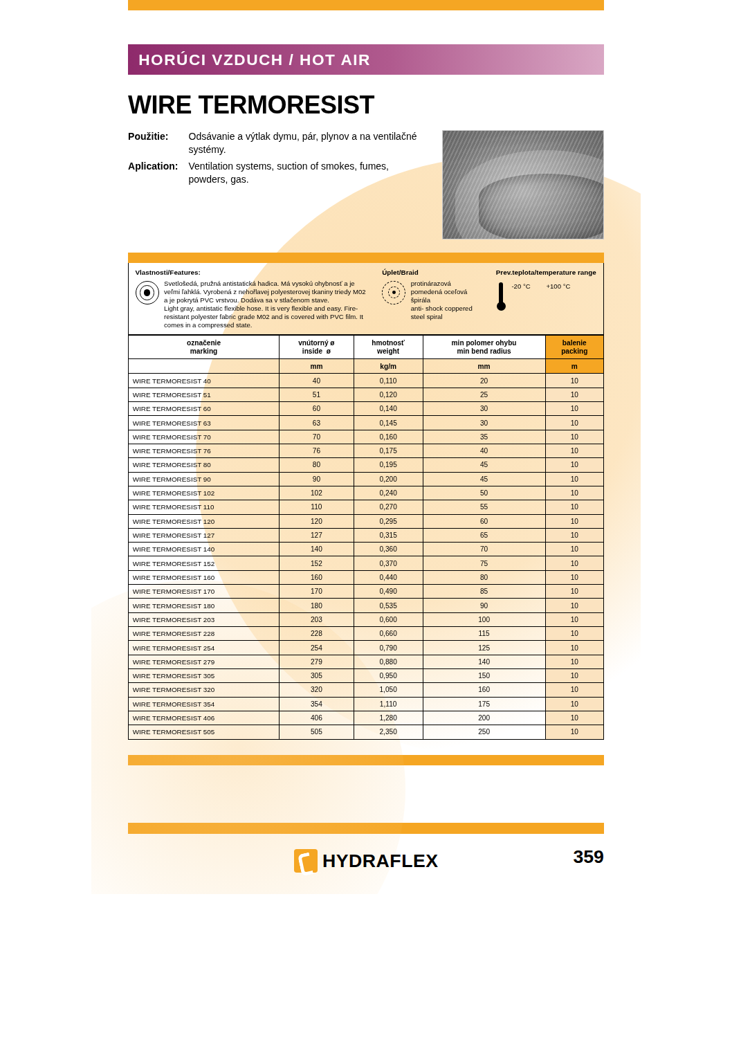Horúci vzduch / Hot air
WIRE TERMORESIST
| Použitie: | Odsávanie a výtlak dymu, pár, plynov a na ventilačné systémy. |
| Aplication: | Ventilation systems, suction of smokes, fumes, powders, gas. |
Vlastnosti/Features:
Svetlošedá, pružná antistatická hadica. Má vysokú ohybnosť a je veľmi ľahklá. Vyrobená z nehořlavej polyesterovej tkaniny triedy M02 a je pokrytá PVC vrstvou. Dodáva sa v stlačenom stave.
Light gray, antistatic flexible hose. It is very flexible and easy. Fire-resistant polyester fabric grade M02 and is covered with PVC film. It comes in a compressed state.
Úplet/Braid
protinárazová pomedená oceľová špirála
anti- shock coppered steel spiral
Prev.teplota/temperature range
-20 °C +100 °C
| označenie marking | vnútorný ø inside ø | hmotnosť weight | min polomer ohybu min bend radius | balenie packing |
| --- | --- | --- | --- | --- |
| | mm | kg/m | mm | m |
| WIRE TERMORESIST 40 | 40 | 0,110 | 20 | 10 |
| WIRE TERMORESIST 51 | 51 | 0,120 | 25 | 10 |
| WIRE TERMORESIST 60 | 60 | 0,140 | 30 | 10 |
| WIRE TERMORESIST 63 | 63 | 0,145 | 30 | 10 |
| WIRE TERMORESIST 70 | 70 | 0,160 | 35 | 10 |
| WIRE TERMORESIST 76 | 76 | 0,175 | 40 | 10 |
| WIRE TERMORESIST 80 | 80 | 0,195 | 45 | 10 |
| WIRE TERMORESIST 90 | 90 | 0,200 | 45 | 10 |
| WIRE TERMORESIST 102 | 102 | 0,240 | 50 | 10 |
| WIRE TERMORESIST 110 | 110 | 0,270 | 55 | 10 |
| WIRE TERMORESIST 120 | 120 | 0,295 | 60 | 10 |
| WIRE TERMORESIST 127 | 127 | 0,315 | 65 | 10 |
| WIRE TERMORESIST 140 | 140 | 0,360 | 70 | 10 |
| WIRE TERMORESIST 152 | 152 | 0,370 | 75 | 10 |
| WIRE TERMORESIST 160 | 160 | 0,440 | 80 | 10 |
| WIRE TERMORESIST 170 | 170 | 0,490 | 85 | 10 |
| WIRE TERMORESIST 180 | 180 | 0,535 | 90 | 10 |
| WIRE TERMORESIST 203 | 203 | 0,600 | 100 | 10 |
| WIRE TERMORESIST 228 | 228 | 0,660 | 115 | 10 |
| WIRE TERMORESIST 254 | 254 | 0,790 | 125 | 10 |
| WIRE TERMORESIST 279 | 279 | 0,880 | 140 | 10 |
| WIRE TERMORESIST 305 | 305 | 0,950 | 150 | 10 |
| WIRE TERMORESIST 320 | 320 | 1,050 | 160 | 10 |
| WIRE TERMORESIST 354 | 354 | 1,110 | 175 | 10 |
| WIRE TERMORESIST 406 | 406 | 1,280 | 200 | 10 |
| WIRE TERMORESIST 505 | 505 | 2,350 | 250 | 10 |
HYDRAFLEX
359